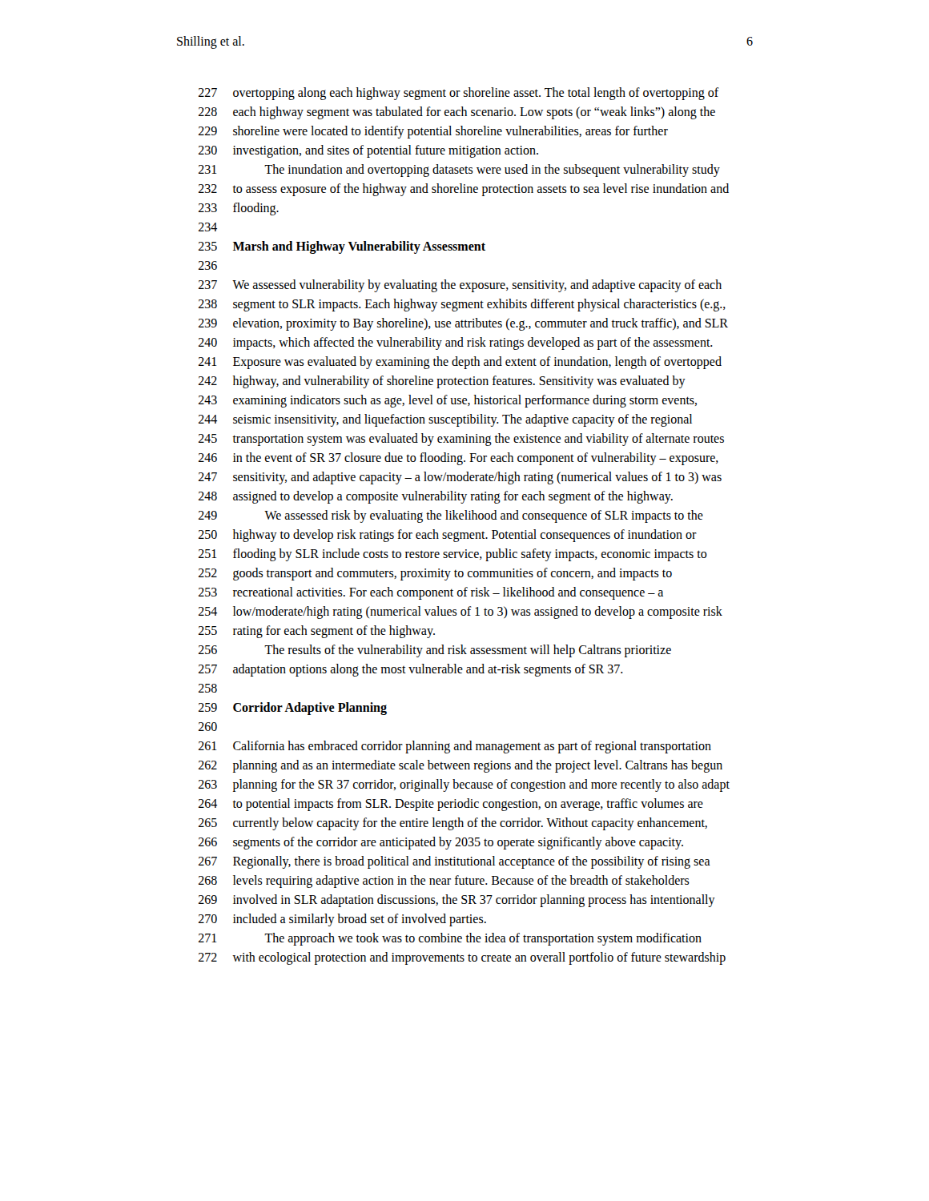Shilling et al. 6
227 overtopping along each highway segment or shoreline asset. The total length of overtopping of
228 each highway segment was tabulated for each scenario. Low spots (or “weak links”) along the
229 shoreline were located to identify potential shoreline vulnerabilities, areas for further
230 investigation, and sites of potential future mitigation action.
231 The inundation and overtopping datasets were used in the subsequent vulnerability study
232 to assess exposure of the highway and shoreline protection assets to sea level rise inundation and
233 flooding.
234
235
Marsh and Highway Vulnerability Assessment
236
237 We assessed vulnerability by evaluating the exposure, sensitivity, and adaptive capacity of each
238 segment to SLR impacts. Each highway segment exhibits different physical characteristics (e.g.,
239 elevation, proximity to Bay shoreline), use attributes (e.g., commuter and truck traffic), and SLR
240 impacts, which affected the vulnerability and risk ratings developed as part of the assessment.
241 Exposure was evaluated by examining the depth and extent of inundation, length of overtopped
242 highway, and vulnerability of shoreline protection features. Sensitivity was evaluated by
243 examining indicators such as age, level of use, historical performance during storm events,
244 seismic insensitivity, and liquefaction susceptibility. The adaptive capacity of the regional
245 transportation system was evaluated by examining the existence and viability of alternate routes
246 in the event of SR 37 closure due to flooding. For each component of vulnerability – exposure,
247 sensitivity, and adaptive capacity – a low/moderate/high rating (numerical values of 1 to 3) was
248 assigned to develop a composite vulnerability rating for each segment of the highway.
249 We assessed risk by evaluating the likelihood and consequence of SLR impacts to the
250 highway to develop risk ratings for each segment. Potential consequences of inundation or
251 flooding by SLR include costs to restore service, public safety impacts, economic impacts to
252 goods transport and commuters, proximity to communities of concern, and impacts to
253 recreational activities. For each component of risk – likelihood and consequence – a
254 low/moderate/high rating (numerical values of 1 to 3) was assigned to develop a composite risk
255 rating for each segment of the highway.
256 The results of the vulnerability and risk assessment will help Caltrans prioritize
257 adaptation options along the most vulnerable and at-risk segments of SR 37.
258
259
Corridor Adaptive Planning
260
261 California has embraced corridor planning and management as part of regional transportation
262 planning and as an intermediate scale between regions and the project level. Caltrans has begun
263 planning for the SR 37 corridor, originally because of congestion and more recently to also adapt
264 to potential impacts from SLR. Despite periodic congestion, on average, traffic volumes are
265 currently below capacity for the entire length of the corridor. Without capacity enhancement,
266 segments of the corridor are anticipated by 2035 to operate significantly above capacity.
267 Regionally, there is broad political and institutional acceptance of the possibility of rising sea
268 levels requiring adaptive action in the near future. Because of the breadth of stakeholders
269 involved in SLR adaptation discussions, the SR 37 corridor planning process has intentionally
270 included a similarly broad set of involved parties.
271 The approach we took was to combine the idea of transportation system modification
272 with ecological protection and improvements to create an overall portfolio of future stewardship